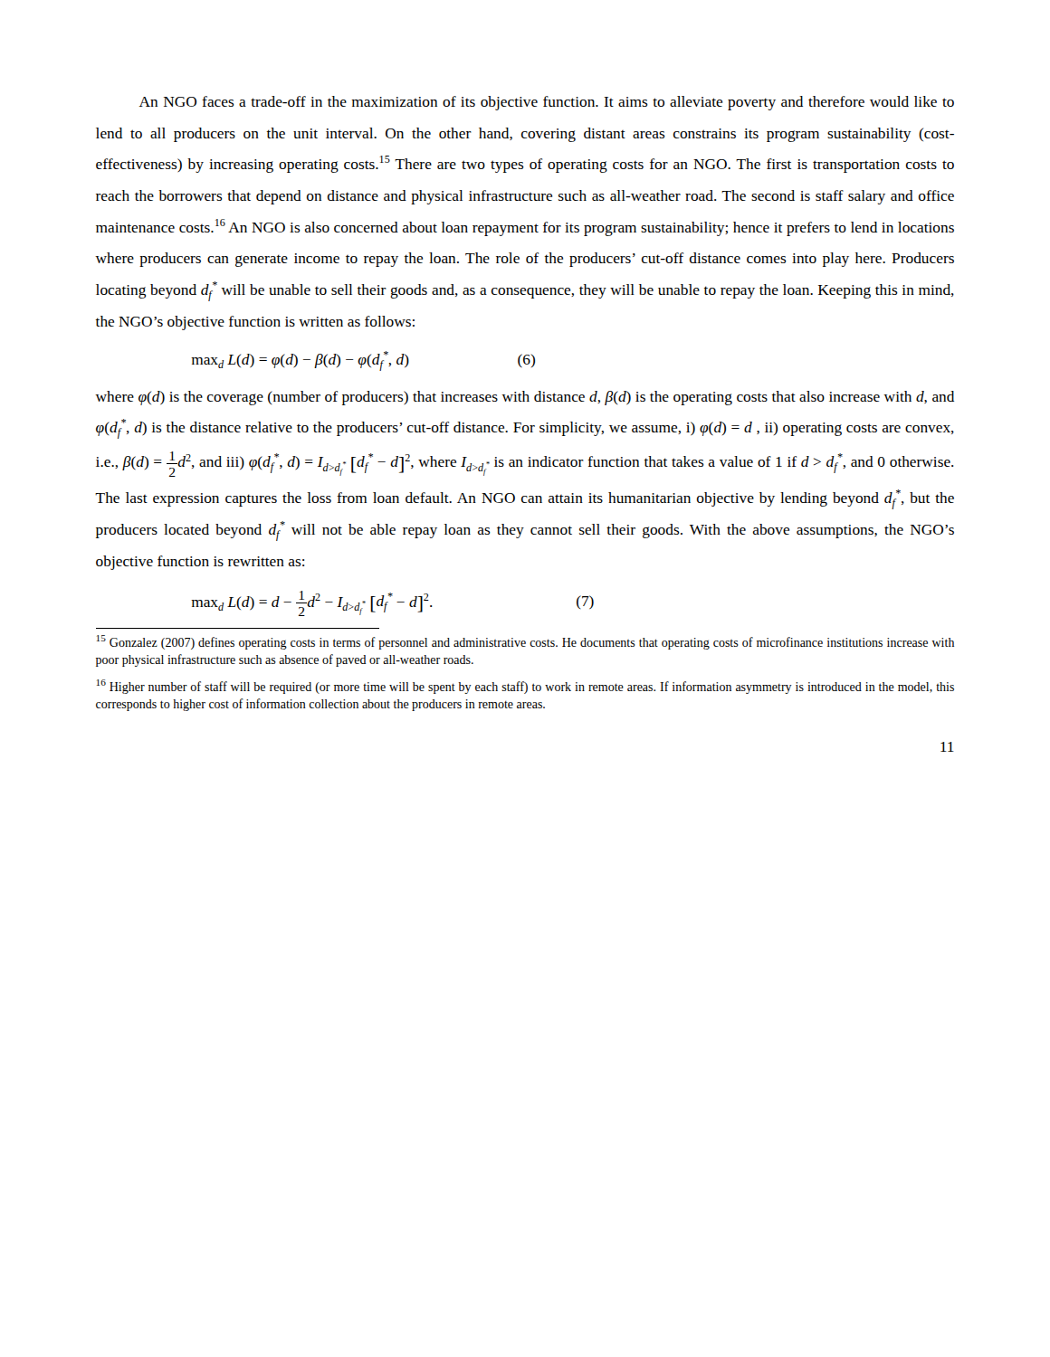An NGO faces a trade-off in the maximization of its objective function. It aims to alleviate poverty and therefore would like to lend to all producers on the unit interval. On the other hand, covering distant areas constrains its program sustainability (cost-effectiveness) by increasing operating costs.15 There are two types of operating costs for an NGO. The first is transportation costs to reach the borrowers that depend on distance and physical infrastructure such as all-weather road. The second is staff salary and office maintenance costs.16 An NGO is also concerned about loan repayment for its program sustainability; hence it prefers to lend in locations where producers can generate income to repay the loan. The role of the producers’ cut-off distance comes into play here. Producers locating beyond df* will be unable to sell their goods and, as a consequence, they will be unable to repay the loan. Keeping this in mind, the NGO’s objective function is written as follows:
maxd L(d) = φ(d) − β(d) − φ(df*, d) (6)
where φ(d) is the coverage (number of producers) that increases with distance d, β(d) is the operating costs that also increase with d, and φ(df*, d) is the distance relative to the producers’ cut-off distance. For simplicity, we assume, i) φ(d) = d , ii) operating costs are convex, i.e., β(d) = 12 d2, and iii) φ(df*, d) = Id>df* [df* − d]2, where Id>df* is an indicator function that takes a value of 1 if d > df*, and 0 otherwise. The last expression captures the loss from loan default. An NGO can attain its humanitarian objective by lending beyond df*, but the producers located beyond df* will not be able repay loan as they cannot sell their goods. With the above assumptions, the NGO’s objective function is rewritten as:
maxd L(d) = d − 12 d2 − Id>df* [df* − d]2. (7)
15 Gonzalez (2007) defines operating costs in terms of personnel and administrative costs. He documents that operating costs of microfinance institutions increase with poor physical infrastructure such as absence of paved or all-weather roads.
16 Higher number of staff will be required (or more time will be spent by each staff) to work in remote areas. If information asymmetry is introduced in the model, this corresponds to higher cost of information collection about the producers in remote areas.
11